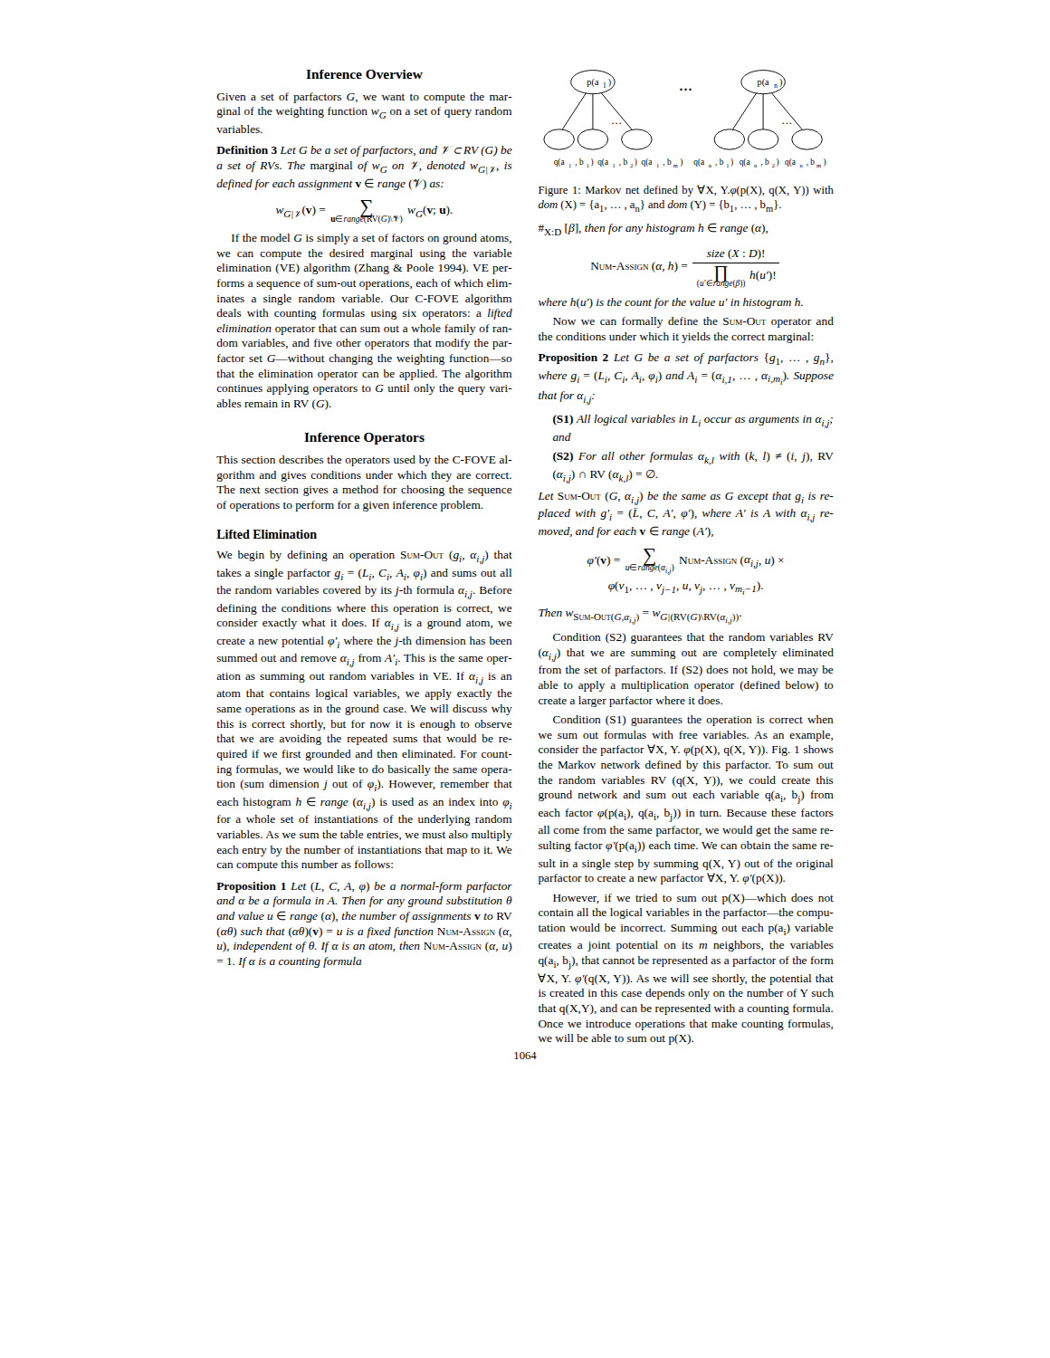Inference Overview
Given a set of parfactors G, we want to compute the marginal of the weighting function wG on a set of query random variables.
Definition 3 Let G be a set of parfactors, and 𝒱 ⊂ RV (G) be a set of RVs. The marginal of wG on 𝒱, denoted wG|𝒱, is defined for each assignment v ∈ range (𝒱) as:
wG|𝒱(v) = ∑u∈range(RV(G)\𝒱) wG(v; u).
If the model G is simply a set of factors on ground atoms, we can compute the desired marginal using the variable elimination (VE) algorithm (Zhang & Poole 1994). VE performs a sequence of sum-out operations, each of which eliminates a single random variable. Our C-FOVE algorithm deals with counting formulas using six operators: a lifted elimination operator that can sum out a whole family of random variables, and five other operators that modify the parfactor set G—without changing the weighting function—so that the elimination operator can be applied. The algorithm continues applying operators to G until only the query variables remain in RV (G).
Inference Operators
This section describes the operators used by the C-FOVE algorithm and gives conditions under which they are correct. The next section gives a method for choosing the sequence of operations to perform for a given inference problem.
Lifted Elimination
We begin by defining an operation Sum-Out (gi, αi,j) that takes a single parfactor gi = (Li, Ci, Ai, φi) and sums out all the random variables covered by its j-th formula αi,j. Before defining the conditions where this operation is correct, we consider exactly what it does. If αi,j is a ground atom, we create a new potential φ′i where the j-th dimension has been summed out and remove αi,j from A′i. This is the same operation as summing out random variables in VE. If αi,j is an atom that contains logical variables, we apply exactly the same operations as in the ground case. We will discuss why this is correct shortly, but for now it is enough to observe that we are avoiding the repeated sums that would be required if we first grounded and then eliminated. For counting formulas, we would like to do basically the same operation (sum dimension j out of φi). However, remember that each histogram h ∈ range (αi,j) is used as an index into φi for a whole set of instantiations of the underlying random variables. As we sum the table entries, we must also multiply each entry by the number of instantiations that map to it. We can compute this number as follows:
Proposition 1 Let (L, C, A, φ) be a normal-form parfactor and α be a formula in A. Then for any ground substitution θ and value u ∈ range (α), the number of assignments v to RV (αθ) such that (αθ)(v) = u is a fixed function Num-Assign (α, u), independent of θ. If α is an atom, then Num-Assign (α, u) = 1. If α is a counting formula
p(a 1 ) … … p(a n ) … q(a 1 , b 1 ) q(a 1 , b 2 ) q(a 1 , b m ) q(a n , b 1 ) q(a n , b 2 ) q(a n , b m )
Figure 1: Markov net defined by ∀X, Y.φ(p(X), q(X, Y)) with dom (X) = {a1, … , an} and dom (Y) = {b1, … , bm}.
#X:D [β], then for any histogram h ∈ range (α),
Num-Assign (α, h) = size (X : D)! ∏(u′∈range(β)) h(u′)!
where h(u′) is the count for the value u′ in histogram h.
Now we can formally define the Sum-Out operator and the conditions under which it yields the correct marginal:
Proposition 2 Let G be a set of parfactors {g1, … , gn}, where gi = (Li, Ci, Ai, φi) and Ai = (αi,1, … , αi,mi). Suppose that for αi,j:
(S1) All logical variables in Li occur as arguments in αi,j; and
(S2) For all other formulas αk,l with (k, l) ≠ (i, j), RV (αi,j) ∩ RV (αk,l) = ∅.
Let Sum-Out (G, αi,j) be the same as G except that gi is replaced with g′i = (L̄, C, A′, φ′), where A′ is A with αi,j removed, and for each v ∈ range (A′),
φ′(v) = ∑u∈range(αi,j) Num-Assign (αi,j, u) ×
φ(v1, … , vj−1, u, vj, … , vmi−1).
Then wSum-Out(G,αi,j) = wG|(RV(G)\RV(αi,j)).
Condition (S2) guarantees that the random variables RV (αi,j) that we are summing out are completely eliminated from the set of parfactors. If (S2) does not hold, we may be able to apply a multiplication operator (defined below) to create a larger parfactor where it does.
Condition (S1) guarantees the operation is correct when we sum out formulas with free variables. As an example, consider the parfactor ∀X, Y. φ(p(X), q(X, Y)). Fig. 1 shows the Markov network defined by this parfactor. To sum out the random variables RV (q(X, Y)), we could create this ground network and sum out each variable q(ai, bj) from each factor φ(p(ai), q(ai, bj)) in turn. Because these factors all come from the same parfactor, we would get the same resulting factor φ′(p(ai)) each time. We can obtain the same result in a single step by summing q(X, Y) out of the original parfactor to create a new parfactor ∀X, Y. φ′(p(X)).
However, if we tried to sum out p(X)—which does not contain all the logical variables in the parfactor—the computation would be incorrect. Summing out each p(ai) variable creates a joint potential on its m neighbors, the variables q(ai, bj), that cannot be represented as a parfactor of the form ∀X, Y. φ′(q(X, Y)). As we will see shortly, the potential that is created in this case depends only on the number of Y such that q(X,Y), and can be represented with a counting formula. Once we introduce operations that make counting formulas, we will be able to sum out p(X).
1064